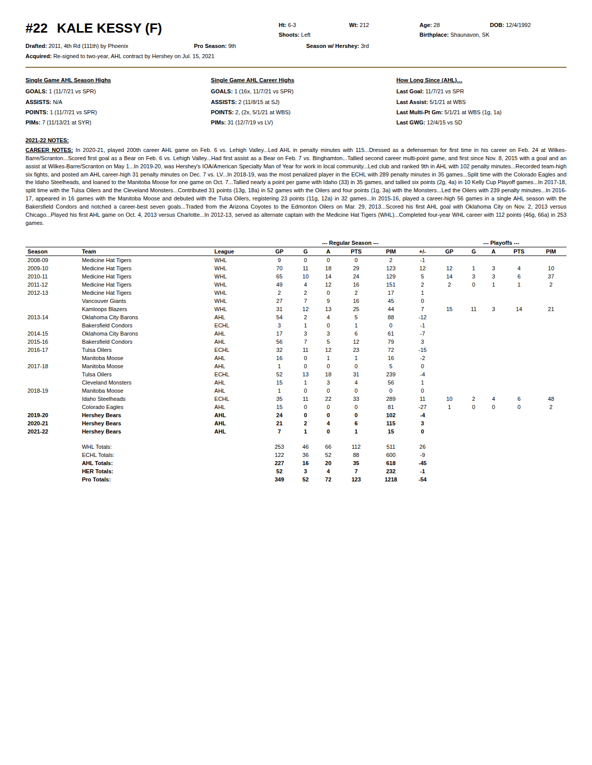#22 KALE KESSY (F)
Ht: 6-3
Wt: 212
Age: 28
DOB: 12/4/1992
Shoots: Left
Birthplace: Shaunavon, SK
Drafted: 2011, 4th Rd (111th) by Phoenix
Pro Season: 9th
Season w/ Hershey: 3rd
Acquired: Re-signed to two-year, AHL contract by Hershey on Jul. 15, 2021
Single Game AHL Season Highs
GOALS: 1 (11/7/21 vs SPR)
ASSISTS: N/A
POINTS: 1 (11/7/21 vs SPR)
PIMs: 7 (11/13/21 at SYR)
Single Game AHL Career Highs
GOALS: 1 (16x, 11/7/21 vs SPR)
ASSISTS: 2 (11/8/15 at SJ)
POINTS: 2, (2x, 5/1/21 at WBS)
PIMs: 31 (12/7/19 vs LV)
How Long Since (AHL)…
Last Goal: 11/7/21 vs SPR
Last Assist: 5/1/21 at WBS
Last Multi-Pt Gm: 5/1/21 at WBS (1g, 1a)
Last GWG: 12/4/15 vs SD
2021-22 NOTES:
CAREER NOTES: In 2020-21, played 200th career AHL game on Feb. 6 vs. Lehigh Valley...Led AHL in penalty minutes with 115...Dressed as a defenseman for first time in his career on Feb. 24 at Wilkes-Barre/Scranton...Scored first goal as a Bear on Feb. 6 vs. Lehigh Valley...Had first assist as a Bear on Feb. 7 vs. Binghamton...Tallied second career multi-point game, and first since Nov. 8, 2015 with a goal and an assist at Wilkes-Barre/Scranton on May 1...In 2019-20, was Hershey's IOA/American Specialty Man of Year for work in local community...Led club and ranked 9th in AHL with 102 penalty minutes...Recorded team-high six fights, and posted am AHL career-high 31 penalty minutes on Dec. 7 vs. LV...In 2018-19, was the most penalized player in the ECHL with 289 penalty minutes in 35 games...Split time with the Colorado Eagles and the Idaho Steelheads, and loaned to the Manitoba Moose for one game on Oct. 7...Tallied nearly a point per game with Idaho (33) in 35 games, and tallied six points (2g, 4a) in 10 Kelly Cup Playoff games...In 2017-18, split time with the Tulsa Oilers and the Cleveland Monsters...Contributed 31 points (13g, 18a) in 52 games with the Oilers and four points (1g, 3a) with the Monsters...Led the Oilers with 239 penalty minutes...In 2016-17, appeared in 16 games with the Manitoba Moose and debuted with the Tulsa Oilers, registering 23 points (11g, 12a) in 32 games...In 2015-16, played a career-high 56 games in a single AHL season with the Bakersfield Condors and notched a career-best seven goals...Traded from the Arizona Coyotes to the Edmonton Oilers on Mar. 29, 2013...Scored his first AHL goal with Oklahoma City on Nov. 2, 2013 versus Chicago...Played his first AHL game on Oct. 4, 2013 versus Charlotte...In 2012-13, served as alternate captain with the Medicine Hat Tigers (WHL)...Completed four-year WHL career with 112 points (46g, 66a) in 253 games.
| | --- Regular Season --- | --- Playoffs --- |
| --- | --- | --- |
| Season | Team | League | GP | G | A | PTS | PIM | +/- | GP | G | A | PTS | PIM |
| 2008-09 | Medicine Hat Tigers | WHL | 9 | 0 | 0 | 0 | 2 | -1 | | | | | |
| 2009-10 | Medicine Hat Tigers | WHL | 70 | 11 | 18 | 29 | 123 | 12 | 12 | 1 | 3 | 4 | 10 |
| 2010-11 | Medicine Hat Tigers | WHL | 65 | 10 | 14 | 24 | 129 | 5 | 14 | 3 | 3 | 6 | 37 |
| 2011-12 | Medicine Hat Tigers | WHL | 49 | 4 | 12 | 16 | 151 | 2 | 2 | 0 | 1 | 1 | 2 |
| 2012-13 | Medicine Hat Tigers | WHL | 2 | 2 | 0 | 2 | 17 | 1 | | | | | |
| | Vancouver Giants | WHL | 27 | 7 | 9 | 16 | 45 | 0 | | | | | |
| | Kamloops Blazers | WHL | 31 | 12 | 13 | 25 | 44 | 7 | 15 | 11 | 3 | 14 | 21 |
| 2013-14 | Oklahoma City Barons | AHL | 54 | 2 | 4 | 5 | 88 | -12 | | | | | |
| | Bakersfield Condors | ECHL | 3 | 1 | 0 | 1 | 0 | -1 | | | | | |
| 2014-15 | Oklahoma City Barons | AHL | 17 | 3 | 3 | 6 | 61 | -7 | | | | | |
| 2015-16 | Bakersfield Condors | AHL | 56 | 7 | 5 | 12 | 79 | 3 | | | | | |
| 2016-17 | Tulsa Oilers | ECHL | 32 | 11 | 12 | 23 | 72 | -15 | | | | | |
| | Manitoba Moose | AHL | 16 | 0 | 1 | 1 | 16 | -2 | | | | | |
| 2017-18 | Manitoba Moose | AHL | 1 | 0 | 0 | 0 | 5 | 0 | | | | | |
| | Tulsa Oilers | ECHL | 52 | 13 | 18 | 31 | 239 | -4 | | | | | |
| | Cleveland Monsters | AHL | 15 | 1 | 3 | 4 | 56 | 1 | | | | | |
| 2018-19 | Manitoba Moose | AHL | 1 | 0 | 0 | 0 | 0 | 0 | | | | | |
| | Idaho Steelheads | ECHL | 35 | 11 | 22 | 33 | 289 | 11 | 10 | 2 | 4 | 6 | 48 |
| | Colorado Eagles | AHL | 15 | 0 | 0 | 0 | 81 | -27 | 1 | 0 | 0 | 0 | 2 |
| 2019-20 | Hershey Bears | AHL | 24 | 0 | 0 | 0 | 102 | -4 | | | | | |
| 2020-21 | Hershey Bears | AHL | 21 | 2 | 4 | 6 | 115 | 3 | | | | | |
| 2021-22 | Hershey Bears | AHL | 7 | 1 | 0 | 1 | 15 | 0 | | | | | |
| | WHL Totals: | | 253 | 46 | 66 | 112 | 511 | 26 | | | | | |
| | ECHL Totals: | | 122 | 36 | 52 | 88 | 600 | -9 | | | | | |
| | AHL Totals: | | 227 | 16 | 20 | 35 | 618 | -45 | | | | | |
| | HER Totals: | | 52 | 3 | 4 | 7 | 232 | -1 | | | | | |
| | Pro Totals: | | 349 | 52 | 72 | 123 | 1218 | -54 | | | | | |